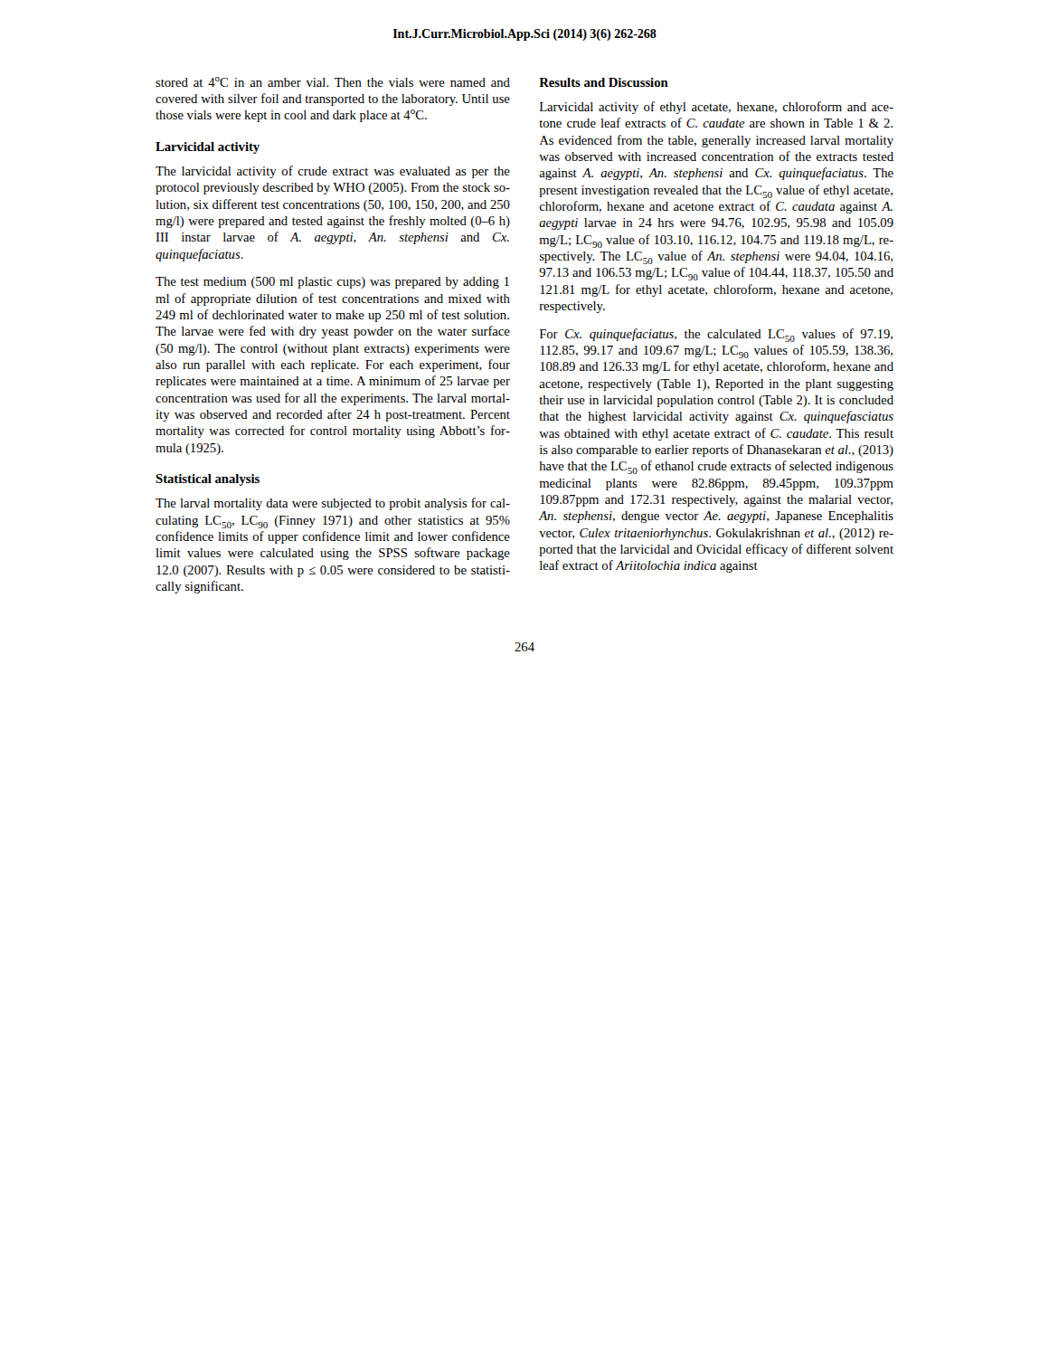Int.J.Curr.Microbiol.App.Sci (2014) 3(6) 262-268
stored at 4oC in an amber vial. Then the vials were named and covered with silver foil and transported to the laboratory. Until use those vials were kept in cool and dark place at 4oC.
Larvicidal activity
The larvicidal activity of crude extract was evaluated as per the protocol previously described by WHO (2005). From the stock solution, six different test concentrations (50, 100, 150, 200, and 250 mg/l) were prepared and tested against the freshly molted (0–6 h) III instar larvae of A. aegypti, An. stephensi and Cx. quinquefaciatus.
The test medium (500 ml plastic cups) was prepared by adding 1 ml of appropriate dilution of test concentrations and mixed with 249 ml of dechlorinated water to make up 250 ml of test solution. The larvae were fed with dry yeast powder on the water surface (50 mg/l). The control (without plant extracts) experiments were also run parallel with each replicate. For each experiment, four replicates were maintained at a time. A minimum of 25 larvae per concentration was used for all the experiments. The larval mortality was observed and recorded after 24 h post-treatment. Percent mortality was corrected for control mortality using Abbott’s formula (1925).
Statistical analysis
The larval mortality data were subjected to probit analysis for calculating LC50, LC90 (Finney 1971) and other statistics at 95% confidence limits of upper confidence limit and lower confidence limit values were calculated using the SPSS software package 12.0 (2007). Results with p ≤ 0.05 were considered to be statistically significant.
Results and Discussion
Larvicidal activity of ethyl acetate, hexane, chloroform and acetone crude leaf extracts of C. caudate are shown in Table 1 & 2. As evidenced from the table, generally increased larval mortality was observed with increased concentration of the extracts tested against A. aegypti, An. stephensi and Cx. quinquefaciatus. The present investigation revealed that the LC50 value of ethyl acetate, chloroform, hexane and acetone extract of C. caudata against A. aegypti larvae in 24 hrs were 94.76, 102.95, 95.98 and 105.09 mg/L; LC90 value of 103.10, 116.12, 104.75 and 119.18 mg/L, respectively. The LC50 value of An. stephensi were 94.04, 104.16, 97.13 and 106.53 mg/L; LC90 value of 104.44, 118.37, 105.50 and 121.81 mg/L for ethyl acetate, chloroform, hexane and acetone, respectively.
For Cx. quinquefaciatus, the calculated LC50 values of 97.19, 112.85, 99.17 and 109.67 mg/L; LC90 values of 105.59, 138.36, 108.89 and 126.33 mg/L for ethyl acetate, chloroform, hexane and acetone, respectively (Table 1), Reported in the plant suggesting their use in larvicidal population control (Table 2). It is concluded that the highest larvicidal activity against Cx. quinquefasciatus was obtained with ethyl acetate extract of C. caudate. This result is also comparable to earlier reports of Dhanasekaran et al., (2013) have that the LC50 of ethanol crude extracts of selected indigenous medicinal plants were 82.86ppm, 89.45ppm, 109.37ppm 109.87ppm and 172.31 respectively, against the malarial vector, An. stephensi, dengue vector Ae. aegypti, Japanese Encephalitis vector, Culex tritaeniorhynchus. Gokulakrishnan et al., (2012) reported that the larvicidal and Ovicidal efficacy of different solvent leaf extract of Ariitolochia indica against
264